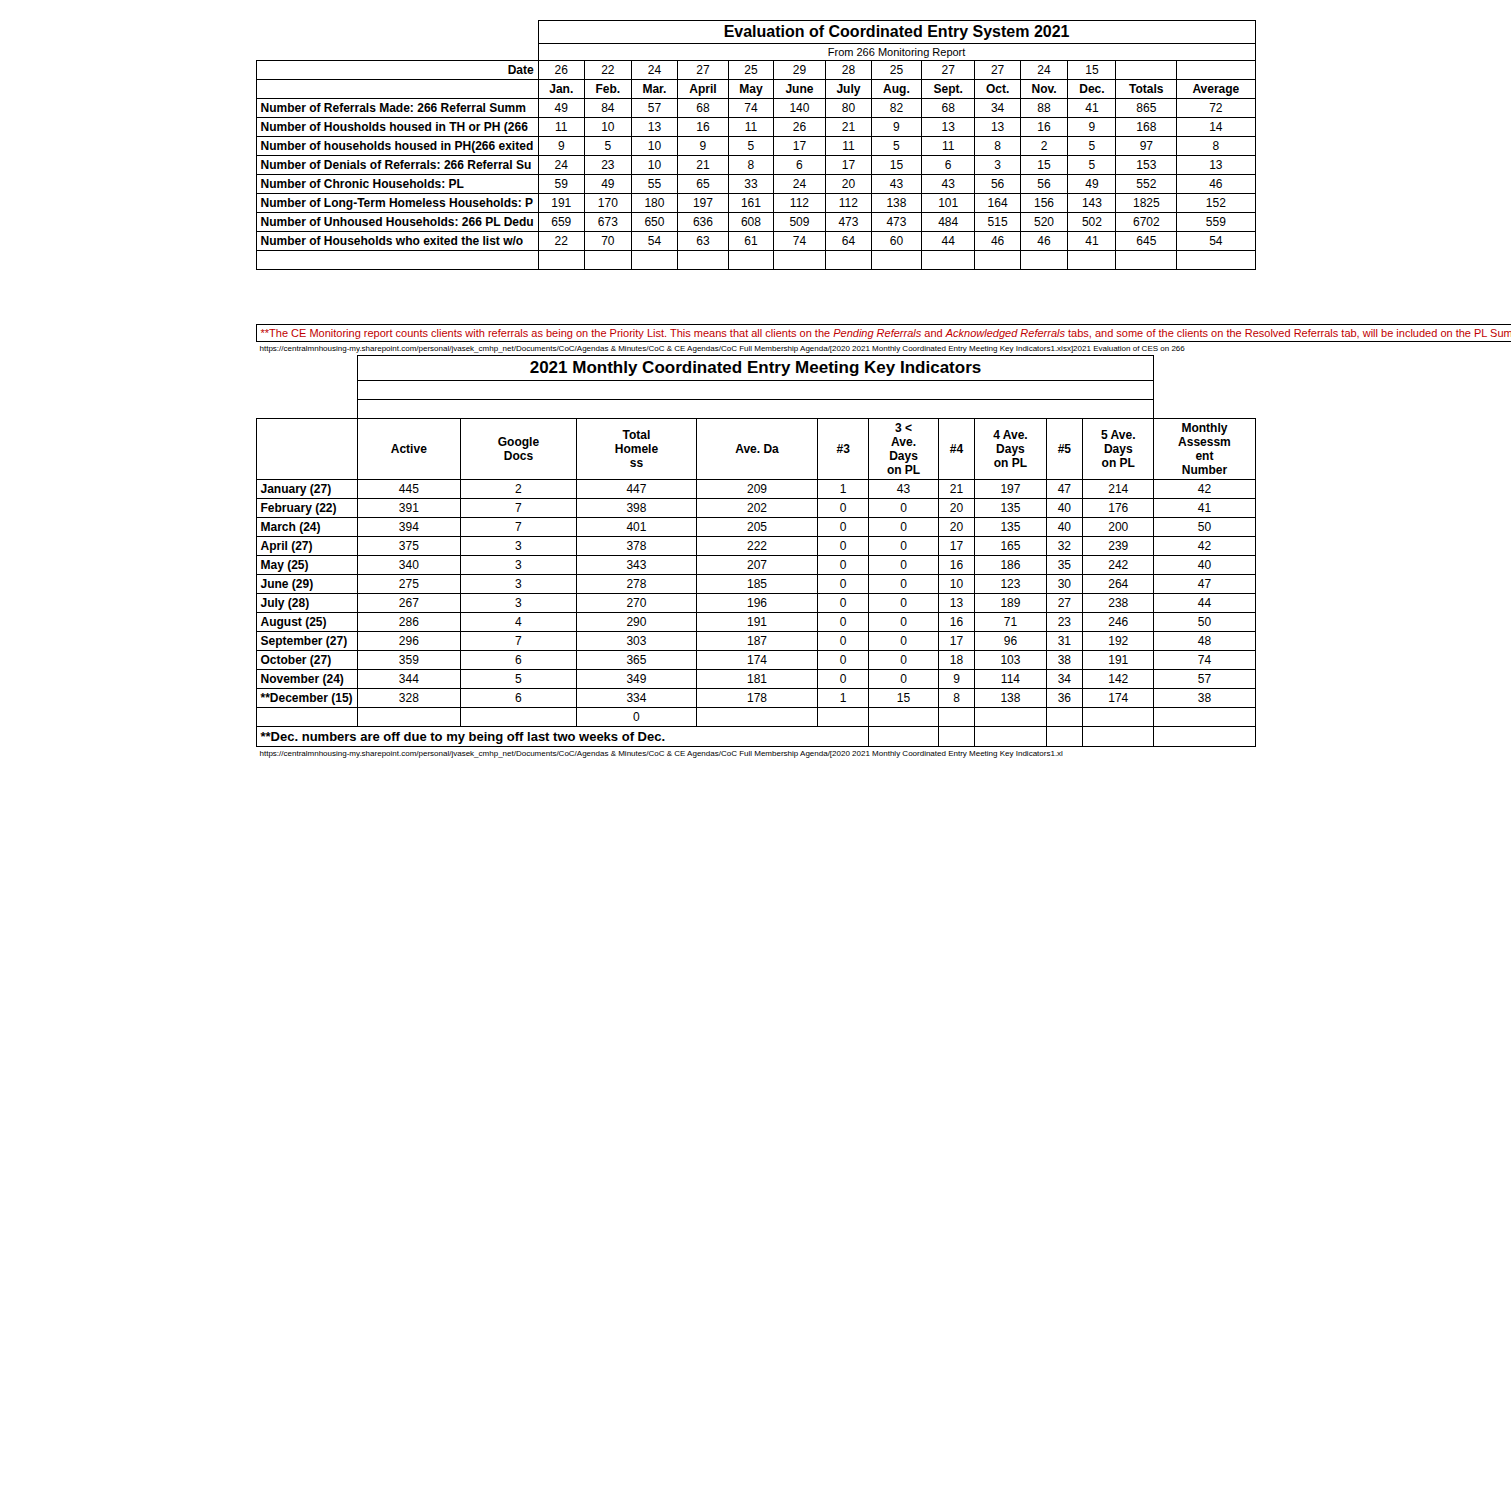| | Evaluation of Coordinated Entry System 2021 |
| | From 266 Monitoring Report |
| Date | 26 | 22 | 24 | 27 | 25 | 29 | 28 | 25 | 27 | 27 | 24 | 15 | | |
| | Jan. | Feb. | Mar. | April | May | June | July | Aug. | Sept. | Oct. | Nov. | Dec. | Totals | Average |
| Number of Referrals Made: 266 Referral Summ | 49 | 84 | 57 | 68 | 74 | 140 | 80 | 82 | 68 | 34 | 88 | 41 | 865 | 72 |
| Number of Housholds housed in TH or PH (266 | 11 | 10 | 13 | 16 | 11 | 26 | 21 | 9 | 13 | 13 | 16 | 9 | 168 | 14 |
| Number of households housed in PH(266 exited | 9 | 5 | 10 | 9 | 5 | 17 | 11 | 5 | 11 | 8 | 2 | 5 | 97 | 8 |
| Number of Denials of Referrals: 266 Referral Su | 24 | 23 | 10 | 21 | 8 | 6 | 17 | 15 | 6 | 3 | 15 | 5 | 153 | 13 |
| Number of Chronic Households: PL | 59 | 49 | 55 | 65 | 33 | 24 | 20 | 43 | 43 | 56 | 56 | 49 | 552 | 46 |
| Number of Long-Term Homeless Households: P | 191 | 170 | 180 | 197 | 161 | 112 | 112 | 138 | 101 | 164 | 156 | 143 | 1825 | 152 |
| Number of Unhoused Households: 266 PL Dedu | 659 | 673 | 650 | 636 | 608 | 509 | 473 | 473 | 484 | 515 | 520 | 502 | 6702 | 559 |
| Number of Households who exited the list w/o | 22 | 70 | 54 | 63 | 61 | 74 | 64 | 60 | 44 | 46 | 46 | 41 | 645 | 54 |
| **The CE Monitoring report counts clients with referrals as being on the Priority List. This means that all clients on the Pending Referrals and Acknowledged Referrals tabs, and some of the clients on the Resolved Referrals tab, will be included on the PL Summary tabs. |
| https://centralmnhousing-my.sharepoint.com/personal/jvasek_cmhp_net/Documents/CoC/Agendas & Minutes/CoC & CE Agendas/CoC Full Membership Agenda/[2020 2021 Monthly Coordinated Entry Meeting Key Indicators1.xlsx]2021 Evaluation of CES on 266 |
| | 2021 Monthly Coordinated Entry Meeting Key Indicators |
| | Active | Google Docs | Total Homele ss | Ave. Da | #3 | 3 < Ave. Days on PL | #4 | 4 Ave. Days on PL | #5 | 5 Ave. Days on PL | Monthly Assessm ent Number |
| January (27) | 445 | 2 | 447 | 209 | 1 | 43 | 21 | 197 | 47 | 214 | 42 |
| February (22) | 391 | 7 | 398 | 202 | 0 | 0 | 20 | 135 | 40 | 176 | 41 |
| March (24) | 394 | 7 | 401 | 205 | 0 | 0 | 20 | 135 | 40 | 200 | 50 |
| April (27) | 375 | 3 | 378 | 222 | 0 | 0 | 17 | 165 | 32 | 239 | 42 |
| May (25) | 340 | 3 | 343 | 207 | 0 | 0 | 16 | 186 | 35 | 242 | 40 |
| June (29) | 275 | 3 | 278 | 185 | 0 | 0 | 10 | 123 | 30 | 264 | 47 |
| July (28) | 267 | 3 | 270 | 196 | 0 | 0 | 13 | 189 | 27 | 238 | 44 |
| August (25) | 286 | 4 | 290 | 191 | 0 | 0 | 16 | 71 | 23 | 246 | 50 |
| September (27) | 296 | 7 | 303 | 187 | 0 | 0 | 17 | 96 | 31 | 192 | 48 |
| October (27) | 359 | 6 | 365 | 174 | 0 | 0 | 18 | 103 | 38 | 191 | 74 |
| November (24) | 344 | 5 | 349 | 181 | 0 | 0 | 9 | 114 | 34 | 142 | 57 |
| **December (15) | 328 | 6 | 334 | 178 | 1 | 15 | 8 | 138 | 36 | 174 | 38 |
| | | | 0 | | | | | | | | |
| **Dec. numbers are off due to my being off last two weeks of Dec. | | | | | | |
| https://centralmnhousing-my.sharepoint.com/personal/jvasek_cmhp_net/Documents/CoC/Agendas & Minutes/CoC & CE Agendas/CoC Full Membership Agenda/[2020 2021 Monthly Coordinated Entry Meeting Key Indicators1.xl |